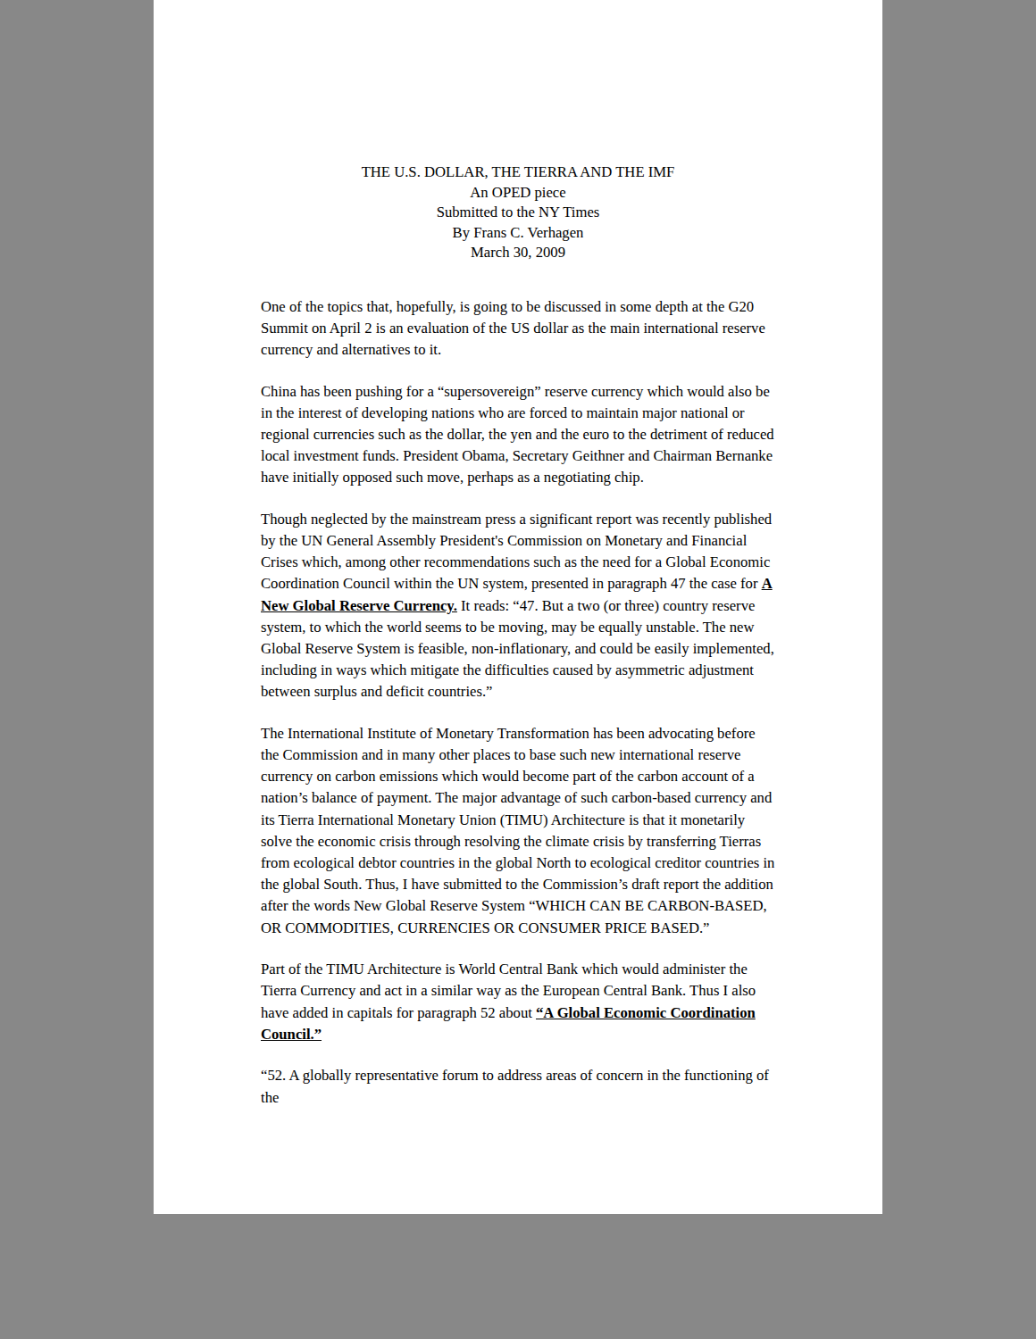THE U.S. DOLLAR, THE TIERRA AND THE IMF
An OPED piece
Submitted to the NY Times
By Frans C. Verhagen
March 30, 2009
One of the topics that, hopefully, is going to be discussed in some depth at the G20 Summit on April 2 is an evaluation of the US dollar as the main international reserve currency and alternatives to it.
China has been pushing for a “supersovereign” reserve currency which would also be in the interest of developing nations who are forced to maintain major national or regional currencies such as the dollar, the yen and the euro to the detriment of reduced local investment funds. President Obama, Secretary Geithner and Chairman Bernanke have initially opposed such move, perhaps as a negotiating chip.
Though neglected by the mainstream press a significant report was recently published by the UN General Assembly President's Commission on Monetary and Financial Crises which, among other recommendations such as the need for a Global Economic Coordination Council within the UN system, presented in paragraph 47 the case for A New Global Reserve Currency. It reads: “47. But a two (or three) country reserve system, to which the world seems to be moving, may be equally unstable. The new Global Reserve System is feasible, non-inflationary, and could be easily implemented, including in ways which mitigate the difficulties caused by asymmetric adjustment between surplus and deficit countries.”
The International Institute of Monetary Transformation has been advocating before the Commission and in many other places to base such new international reserve currency on carbon emissions which would become part of the carbon account of a nation’s balance of payment. The major advantage of such carbon-based currency and its Tierra International Monetary Union (TIMU) Architecture is that it monetarily solve the economic crisis through resolving the climate crisis by transferring Tierras from ecological debtor countries in the global North to ecological creditor countries in the global South. Thus, I have submitted to the Commission’s draft report the addition after the words New Global Reserve System “WHICH CAN BE CARBON-BASED, OR COMMODITIES, CURRENCIES OR CONSUMER PRICE BASED.”
Part of the TIMU Architecture is World Central Bank which would administer the Tierra Currency and act in a similar way as the European Central Bank. Thus I also have added in capitals for paragraph 52 about “A Global Economic Coordination Council.”
“52. A globally representative forum to address areas of concern in the functioning of the